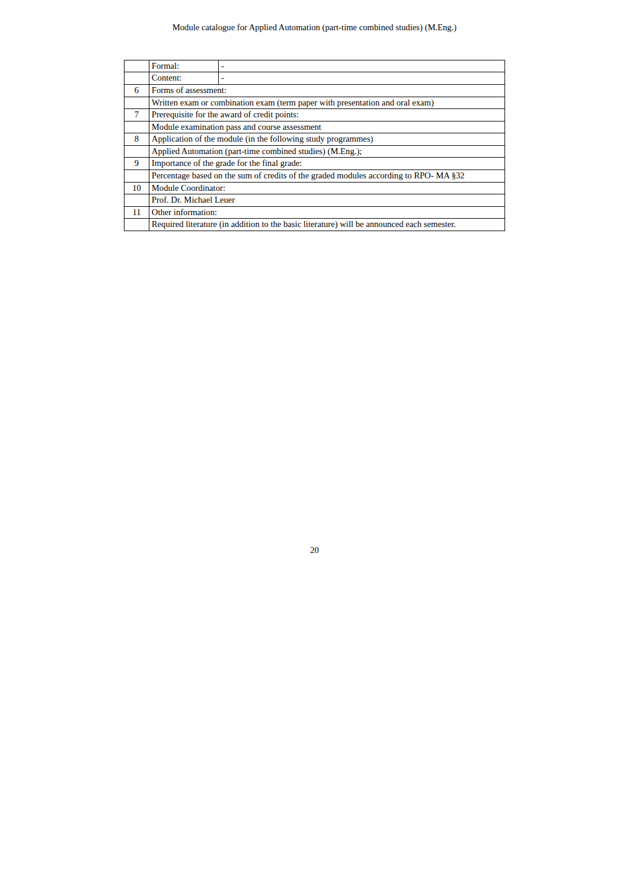Module catalogue for Applied Automation (part-time combined studies) (M.Eng.)
| | Formal: | - |
| | Content: | - |
| 6 | Forms of assessment: |
| | Written exam or combination exam (term paper with presentation and oral exam) |
| 7 | Prerequisite for the award of credit points: |
| | Module examination pass and course assessment |
| 8 | Application of the module (in the following study programmes) |
| | Applied Automation (part-time combined studies) (M.Eng.); |
| 9 | Importance of the grade for the final grade: |
| | Percentage based on the sum of credits of the graded modules according to RPO- MA §32 |
| 10 | Module Coordinator: |
| | Prof. Dr. Michael Leuer |
| 11 | Other information: |
| | Required literature (in addition to the basic literature) will be announced each semester. |
20